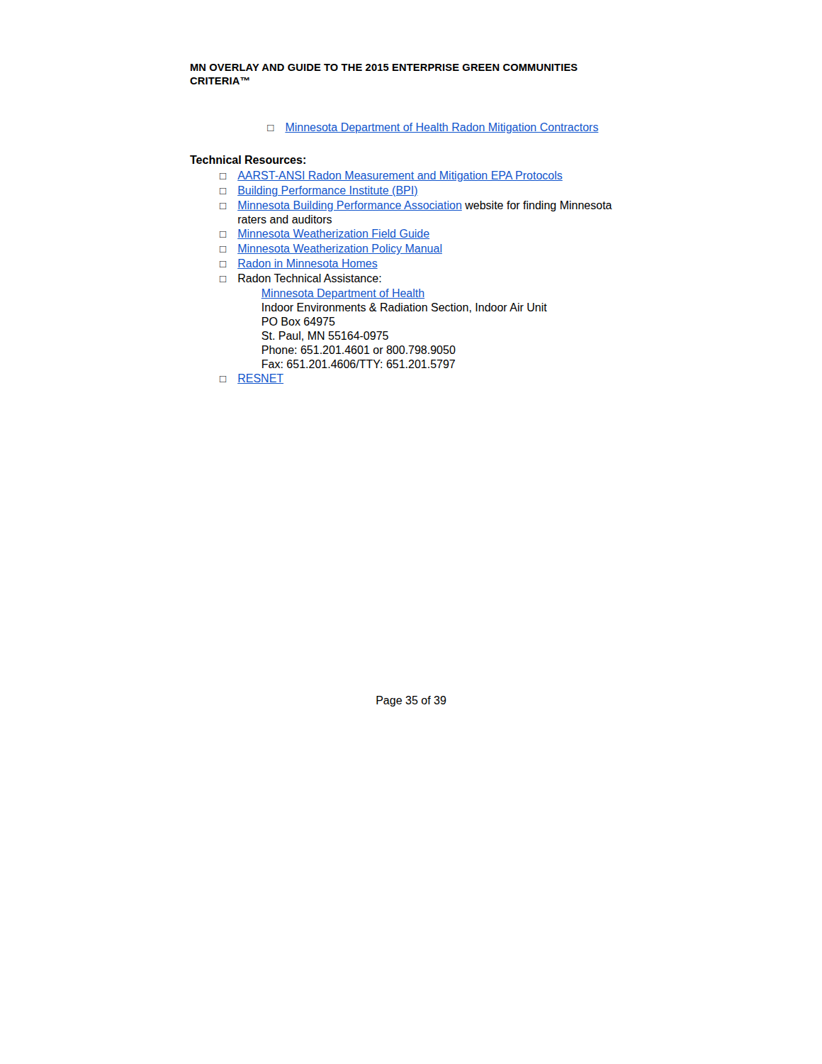MN OVERLAY AND GUIDE TO THE 2015 ENTERPRISE GREEN COMMUNITIES CRITERIA™
Minnesota Department of Health Radon Mitigation Contractors
Technical Resources:
AARST-ANSI Radon Measurement and Mitigation EPA Protocols
Building Performance Institute (BPI)
Minnesota Building Performance Association website for finding Minnesota raters and auditors
Minnesota Weatherization Field Guide
Minnesota Weatherization Policy Manual
Radon in Minnesota Homes
Radon Technical Assistance:
Minnesota Department of Health
Indoor Environments & Radiation Section, Indoor Air Unit
PO Box 64975
St. Paul, MN 55164-0975
Phone: 651.201.4601 or 800.798.9050
Fax: 651.201.4606/TTY: 651.201.5797
RESNET
Page 35 of 39